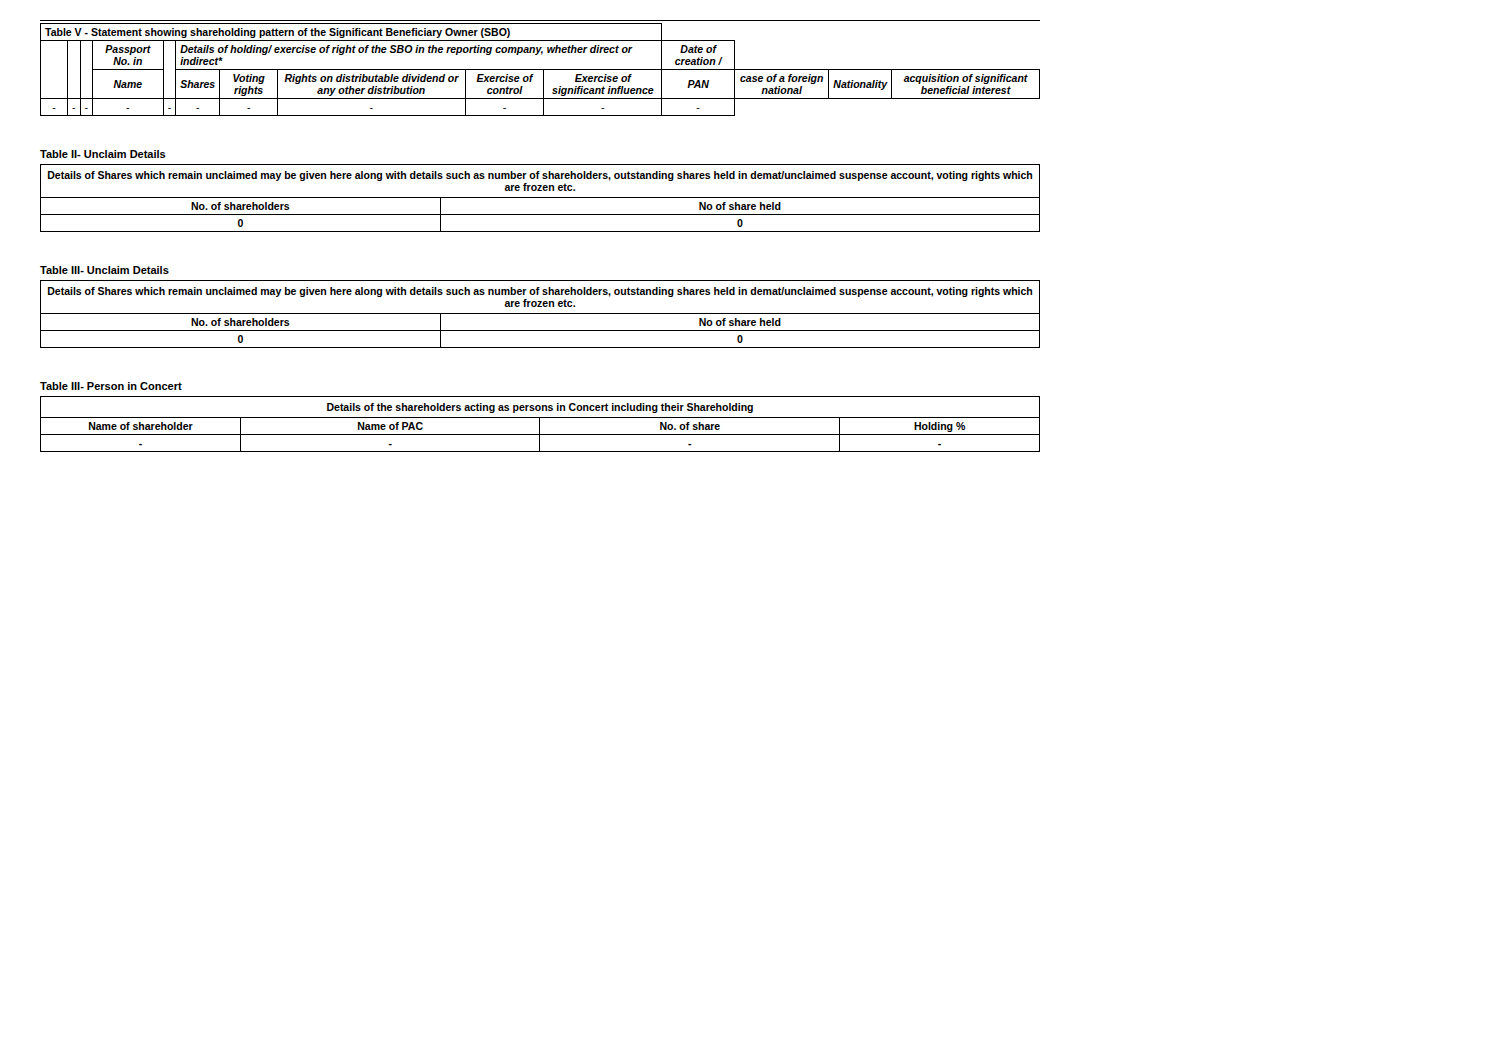| Table V - Statement showing shareholding pattern of the Significant Beneficiary Owner (SBO) |
| | | | Passport No. in | | Details of holding/ exercise of right of the SBO in the reporting company, whether direct or indirect* | Date of creation / |
| Shares | Voting rights | Rights on distributable dividend or any other distribution | Exercise of control | Exercise of significant influence |
| Name | PAN | case of a foreign national | Nationality | acquisition of significant beneficial interest |
| - | - | - | - | - | - | - | - | - | - | - |
Table II- Unclaim Details
| Details of Shares which remain unclaimed may be given here along with details such as number of shareholders, outstanding shares held in demat/unclaimed suspense account, voting rights which are frozen etc. |
| No. of shareholders | No of share held |
| 0 | 0 |
Table III- Unclaim Details
| Details of Shares which remain unclaimed may be given here along with details such as number of shareholders, outstanding shares held in demat/unclaimed suspense account, voting rights which are frozen etc. |
| No. of shareholders | No of share held |
| 0 | 0 |
Table III- Person in Concert
| Details of the shareholders acting as persons in Concert including their Shareholding |
| Name of shareholder | Name of PAC | No. of share | Holding % |
| - | - | - | - |